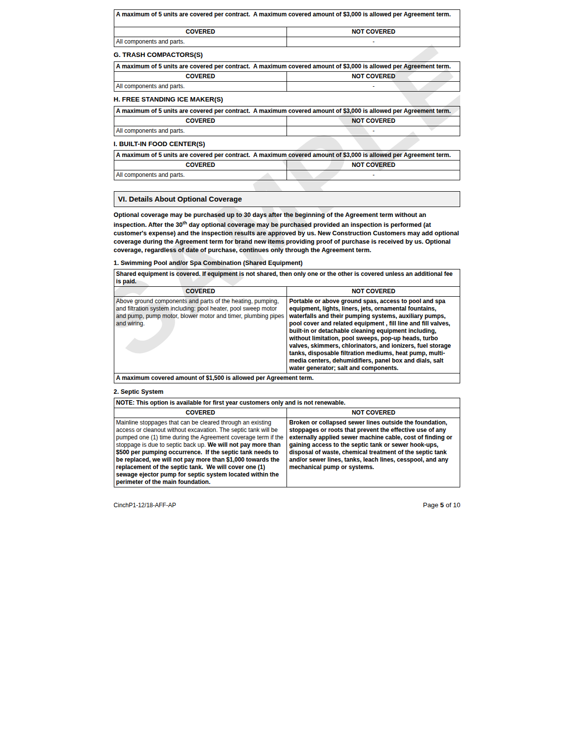SAMPLE
| A maximum of 5 units are covered per contract. A maximum covered amount of $3,000 is allowed per Agreement term. |
| COVERED | NOT COVERED |
| All components and parts. | - |
G. TRASH COMPACTORS(S)
| A maximum of 5 units are covered per contract. A maximum covered amount of $3,000 is allowed per Agreement term. |
| COVERED | NOT COVERED |
| All components and parts. | - |
H. FREE STANDING ICE MAKER(S)
| A maximum of 5 units are covered per contract. A maximum covered amount of $3,000 is allowed per Agreement term. |
| COVERED | NOT COVERED |
| All components and parts. | - |
I. BUILT-IN FOOD CENTER(S)
| A maximum of 5 units are covered per contract. A maximum covered amount of $3,000 is allowed per Agreement term. |
| COVERED | NOT COVERED |
| All components and parts. | - |
VI. Details About Optional Coverage
Optional coverage may be purchased up to 30 days after the beginning of the Agreement term without an inspection. After the 30th day optional coverage may be purchased provided an inspection is performed (at customer's expense) and the inspection results are approved by us. New Construction Customers may add optional coverage during the Agreement term for brand new items providing proof of purchase is received by us. Optional coverage, regardless of date of purchase, continues only through the Agreement term.
1. Swimming Pool and/or Spa Combination (Shared Equipment)
| Shared equipment is covered. If equipment is not shared, then only one or the other is covered unless an additional fee is paid. |
| COVERED | NOT COVERED |
| Above ground components and parts of the heating, pumping, and filtration system including: pool heater, pool sweep motor and pump, pump motor, blower motor and timer, plumbing pipes and wiring. | Portable or above ground spas, access to pool and spa equipment, lights, liners, jets, ornamental fountains, waterfalls and their pumping systems, auxiliary pumps, pool cover and related equipment , fill line and fill valves, built-in or detachable cleaning equipment including, without limitation, pool sweeps, pop-up heads, turbo valves, skimmers, chlorinators, and ionizers, fuel storage tanks, disposable filtration mediums, heat pump, multi-media centers, dehumidifiers, panel box and dials, salt water generator; salt and components. |
| A maximum covered amount of $1,500 is allowed per Agreement term. |
2. Septic System
| NOTE: This option is available for first year customers only and is not renewable. |
| COVERED | NOT COVERED |
| Mainline stoppages that can be cleared through an existing access or cleanout without excavation. The septic tank will be pumped one (1) time during the Agreement coverage term if the stoppage is due to septic back up. We will not pay more than $500 per pumping occurrence. If the septic tank needs to be replaced, we will not pay more than $1,000 towards the replacement of the septic tank. We will cover one (1) sewage ejector pump for septic system located within the perimeter of the main foundation. | Broken or collapsed sewer lines outside the foundation, stoppages or roots that prevent the effective use of any externally applied sewer machine cable, cost of finding or gaining access to the septic tank or sewer hook-ups, disposal of waste, chemical treatment of the septic tank and/or sewer lines, tanks, leach lines, cesspool, and any mechanical pump or systems. |
CinchP1-12/18-AFF-AP
Page 5 of 10